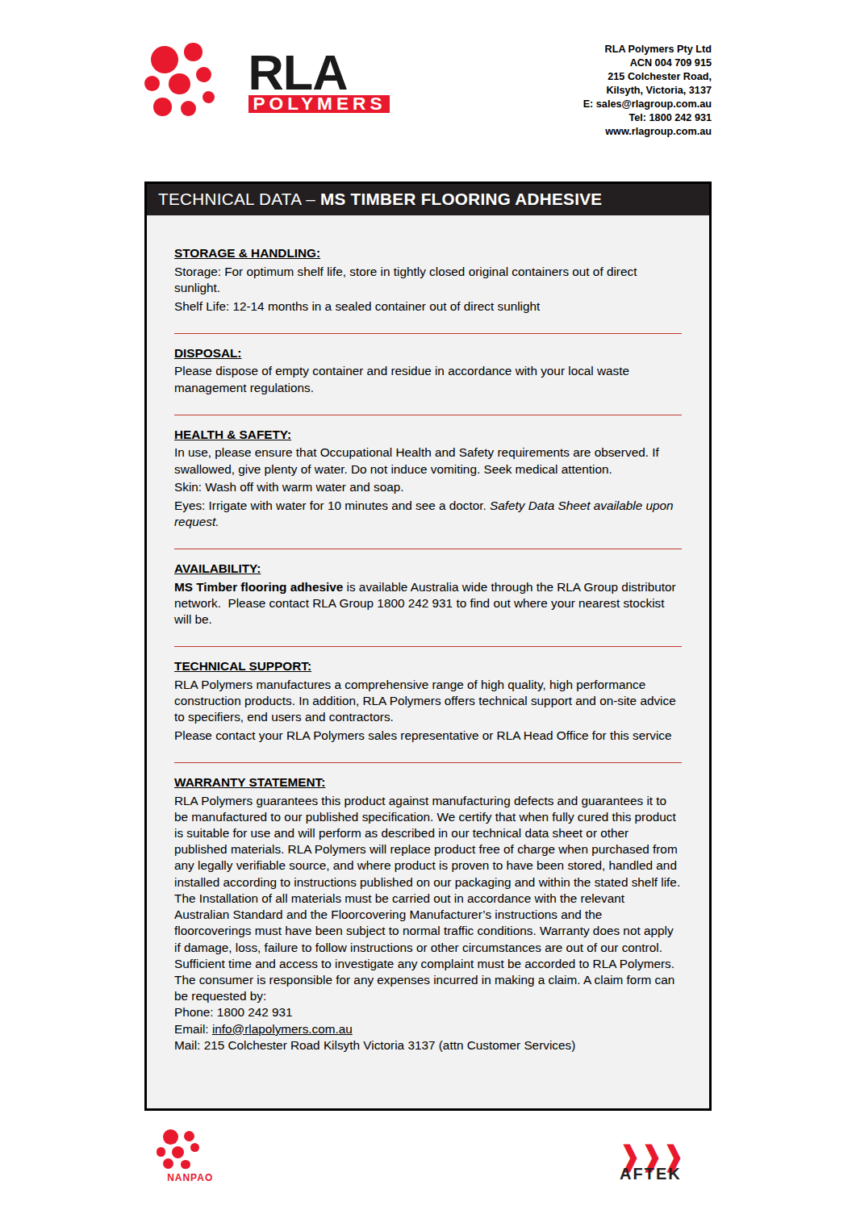RLA POLYMERS
RLA Polymers Pty Ltd
ACN 004 709 915
215 Colchester Road,
Kilsyth, Victoria, 3137
E: sales@rlagroup.com.au
Tel: 1800 242 931
www.rlagroup.com.au
TECHNICAL DATA – MS TIMBER FLOORING ADHESIVE
STORAGE & HANDLING:
Storage: For optimum shelf life, store in tightly closed original containers out of direct sunlight.
Shelf Life: 12-14 months in a sealed container out of direct sunlight
DISPOSAL:
Please dispose of empty container and residue in accordance with your local waste management regulations.
HEALTH & SAFETY:
In use, please ensure that Occupational Health and Safety requirements are observed. If swallowed, give plenty of water. Do not induce vomiting. Seek medical attention.
Skin: Wash off with warm water and soap.
Eyes: Irrigate with water for 10 minutes and see a doctor. Safety Data Sheet available upon request.
AVAILABILITY:
MS Timber flooring adhesive is available Australia wide through the RLA Group distributor network. Please contact RLA Group 1800 242 931 to find out where your nearest stockist will be.
TECHNICAL SUPPORT:
RLA Polymers manufactures a comprehensive range of high quality, high performance construction products. In addition, RLA Polymers offers technical support and on-site advice to specifiers, end users and contractors.
Please contact your RLA Polymers sales representative or RLA Head Office for this service
WARRANTY STATEMENT:
RLA Polymers guarantees this product against manufacturing defects and guarantees it to be manufactured to our published specification. We certify that when fully cured this product is suitable for use and will perform as described in our technical data sheet or other published materials. RLA Polymers will replace product free of charge when purchased from any legally verifiable source, and where product is proven to have been stored, handled and installed according to instructions published on our packaging and within the stated shelf life. The Installation of all materials must be carried out in accordance with the relevant Australian Standard and the Floorcovering Manufacturer’s instructions and the floorcoverings must have been subject to normal traffic conditions. Warranty does not apply if damage, loss, failure to follow instructions or other circumstances are out of our control. Sufficient time and access to investigate any complaint must be accorded to RLA Polymers. The consumer is responsible for any expenses incurred in making a claim. A claim form can be requested by:
Phone: 1800 242 931
Email: info@rlapolymers.com.au
Mail: 215 Colchester Road Kilsyth Victoria 3137 (attn Customer Services)
NANPAO
❱❱❱
AFTEK